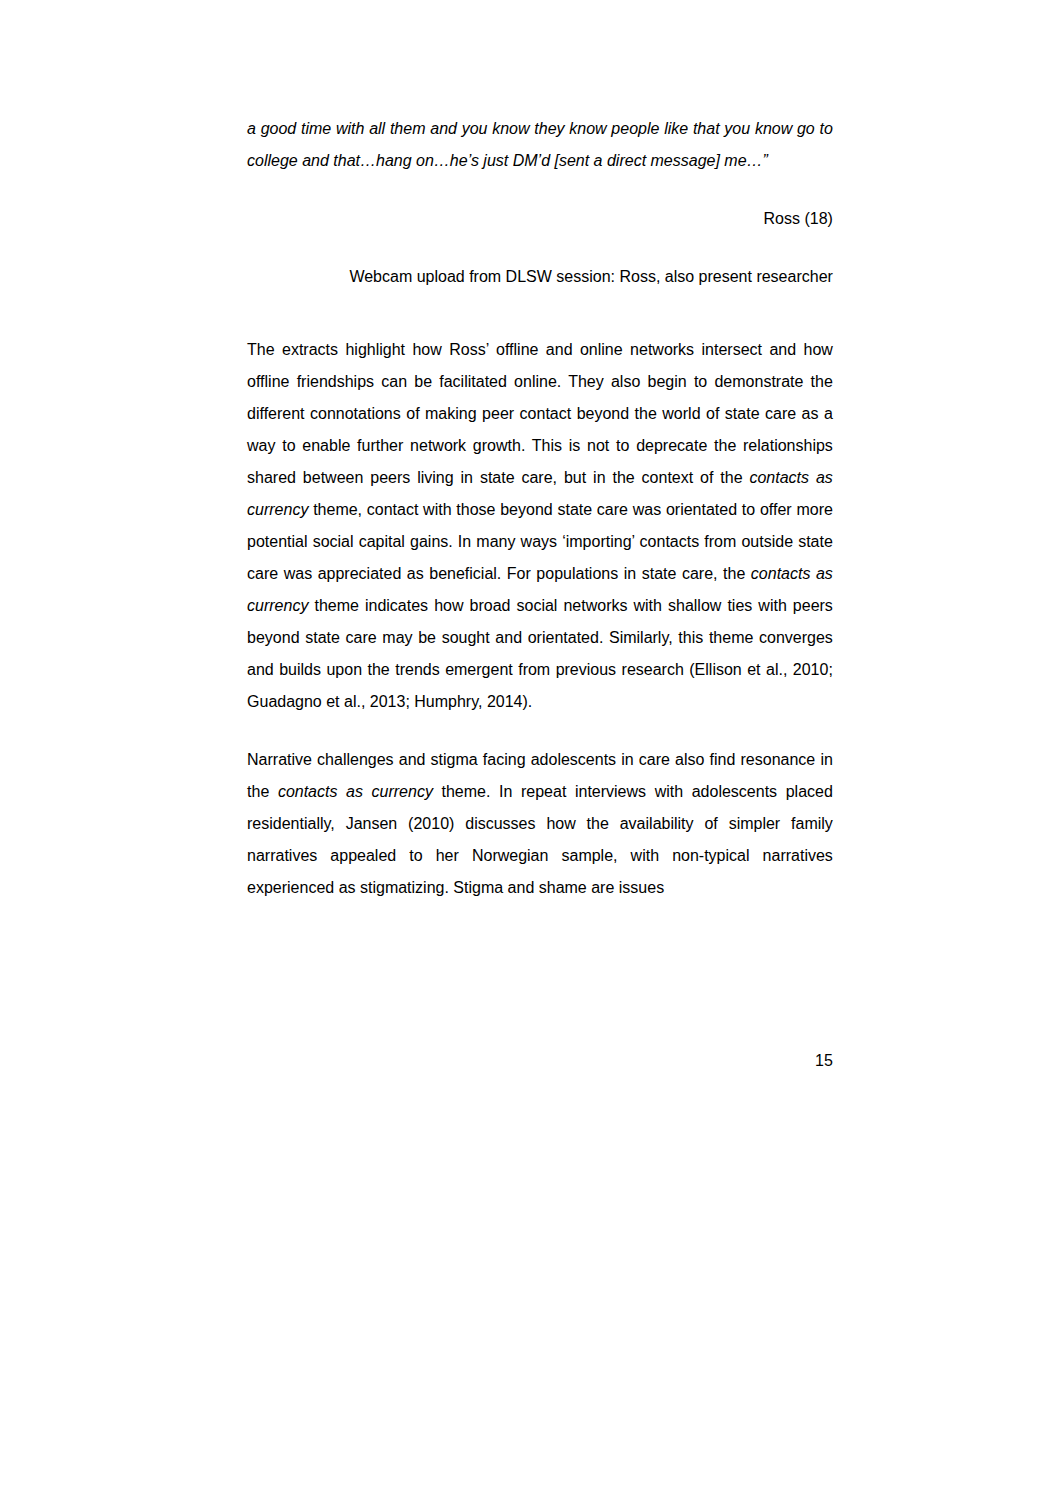a good time with all them and you know they know people like that you know go to college and that…hang on…he’s just DM’d [sent a direct message] me…”
Ross (18)
Webcam upload from DLSW session: Ross, also present researcher
The extracts highlight how Ross’ offline and online networks intersect and how offline friendships can be facilitated online. They also begin to demonstrate the different connotations of making peer contact beyond the world of state care as a way to enable further network growth. This is not to deprecate the relationships shared between peers living in state care, but in the context of the contacts as currency theme, contact with those beyond state care was orientated to offer more potential social capital gains. In many ways ‘importing’ contacts from outside state care was appreciated as beneficial. For populations in state care, the contacts as currency theme indicates how broad social networks with shallow ties with peers beyond state care may be sought and orientated. Similarly, this theme converges and builds upon the trends emergent from previous research (Ellison et al., 2010; Guadagno et al., 2013; Humphry, 2014).
Narrative challenges and stigma facing adolescents in care also find resonance in the contacts as currency theme. In repeat interviews with adolescents placed residentially, Jansen (2010) discusses how the availability of simpler family narratives appealed to her Norwegian sample, with non-typical narratives experienced as stigmatizing. Stigma and shame are issues
15